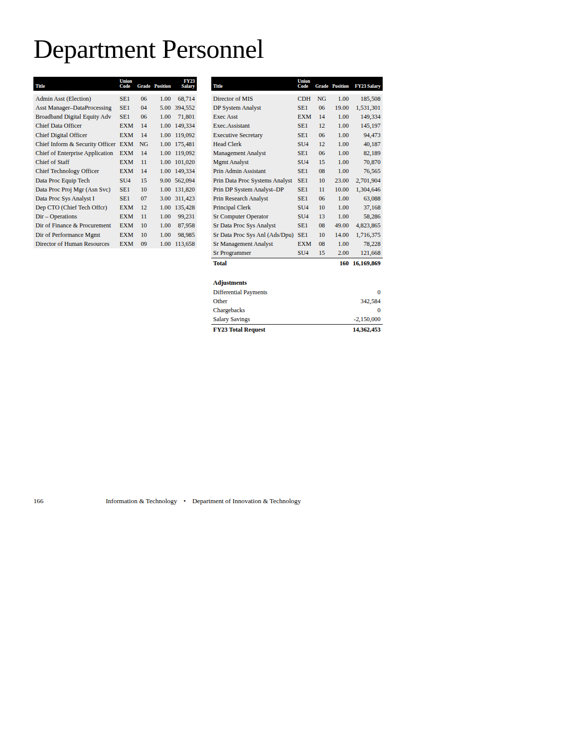Department Personnel
| Title | Union Code | Grade | Position | FY23 Salary |
| --- | --- | --- | --- | --- |
| Admin Asst (Election) | SE1 | 06 | 1.00 | 68,714 |
| Asst Manager–DataProcessing | SE1 | 04 | 5.00 | 394,552 |
| Broadband Digital Equity Adv | SE1 | 06 | 1.00 | 71,801 |
| Chief Data Officer | EXM | 14 | 1.00 | 149,334 |
| Chief Digital Officer | EXM | 14 | 1.00 | 119,092 |
| Chief Inform & Security Officer | EXM | NG | 1.00 | 175,481 |
| Chief of Enterprise Application | EXM | 14 | 1.00 | 119,092 |
| Chief of Staff | EXM | 11 | 1.00 | 101,020 |
| Chief Technology Officer | EXM | 14 | 1.00 | 149,334 |
| Data Proc Equip Tech | SU4 | 15 | 9.00 | 562,094 |
| Data Proc Proj Mgr (Asn Svc) | SE1 | 10 | 1.00 | 131,820 |
| Data Proc Sys Analyst I | SE1 | 07 | 3.00 | 311,423 |
| Dep CTO (Chief Tech Offcr) | EXM | 12 | 1.00 | 135,428 |
| Dir – Operations | EXM | 11 | 1.00 | 99,231 |
| Dir of Finance & Procurement | EXM | 10 | 1.00 | 87,958 |
| Dir of Performance Mgmt | EXM | 10 | 1.00 | 98,985 |
| Director of Human Resources | EXM | 09 | 1.00 | 113,658 |
| Title | Union Code | Grade | Position | FY23 Salary |
| --- | --- | --- | --- | --- |
| Director of MIS | CDH | NG | 1.00 | 185,508 |
| DP System Analyst | SE1 | 06 | 19.00 | 1,531,301 |
| Exec Asst | EXM | 14 | 1.00 | 149,334 |
| Exec.Assistant | SE1 | 12 | 1.00 | 145,197 |
| Executive Secretary | SE1 | 06 | 1.00 | 94,473 |
| Head Clerk | SU4 | 12 | 1.00 | 40,187 |
| Management Analyst | SE1 | 06 | 1.00 | 82,189 |
| Mgmt Analyst | SU4 | 15 | 1.00 | 70,870 |
| Prin Admin Assistant | SE1 | 08 | 1.00 | 76,565 |
| Prin Data Proc Systems Analyst | SE1 | 10 | 23.00 | 2,701,904 |
| Prin DP System Analyst–DP | SE1 | 11 | 10.00 | 1,304,646 |
| Prin Research Analyst | SE1 | 06 | 1.00 | 63,088 |
| Principal Clerk | SU4 | 10 | 1.00 | 37,168 |
| Sr Computer Operator | SU4 | 13 | 1.00 | 58,286 |
| Sr Data Proc Sys Analyst | SE1 | 08 | 49.00 | 4,823,865 |
| Sr Data Proc Sys Anl (Ads/Dpu) | SE1 | 10 | 14.00 | 1,716,375 |
| Sr Management Analyst | EXM | 08 | 1.00 | 78,228 |
| Sr Programmer | SU4 | 15 | 2.00 | 121,668 |
| Total | | | 160 | 16,169,869 |
| Adjustments |
| Differential Payments | 0 |
| Other | 342,584 |
| Chargebacks | 0 |
| Salary Savings | -2,150,000 |
| FY23 Total Request | 14,362,453 |
166
Information & Technology • Department of Innovation & Technology